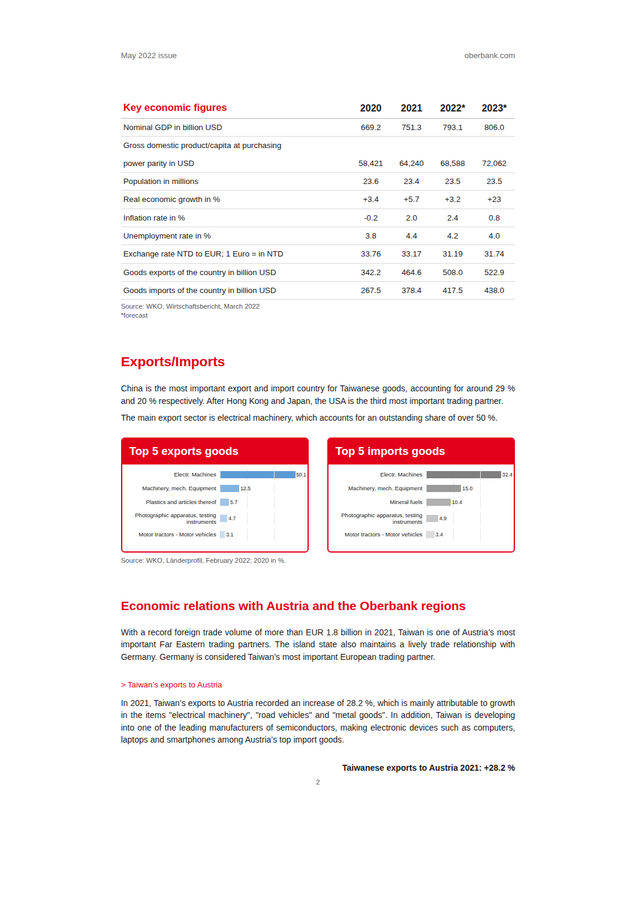May 2022 issue
oberbank.com
| Key economic figures | 2020 | 2021 | 2022* | 2023* |
| --- | --- | --- | --- | --- |
| Nominal GDP in billion USD | 669.2 | 751.3 | 793.1 | 806.0 |
| Gross domestic product/capita at purchasing | | | | |
| power parity in USD | 58,421 | 64,240 | 68,588 | 72,062 |
| Population in millions | 23.6 | 23.4 | 23.5 | 23.5 |
| Real economic growth in % | +3.4 | +5.7 | +3.2 | +23 |
| Inflation rate in % | -0.2 | 2.0 | 2.4 | 0.8 |
| Unemployment rate in % | 3.8 | 4.4 | 4.2 | 4.0 |
| Exchange rate NTD to EUR; 1 Euro = in NTD | 33.76 | 33.17 | 31.19 | 31.74 |
| Goods exports of the country in billion USD | 342.2 | 464.6 | 508.0 | 522.9 |
| Goods imports of the country in billion USD | 267.5 | 378.4 | 417.5 | 438.0 |
Source: WKO, Wirtschaftsbericht, March 2022
*forecast
Exports/Imports
China is the most important export and import country for Taiwanese goods, accounting for around 29 % and 20 % respectively. After Hong Kong and Japan, the USA is the third most important trading partner.
The main export sector is electrical machinery, which accounts for an outstanding share of over 50 %.
Top 5 exports goods
Electr. Machines
50.1
Machinery, mech. Equipment
12.5
Plastics and articles thereof
5.7
Photographic apparatus, testing instruments
4.7
Motor tractors - Motor vehicles
3.1
Top 5 imports goods
Electr. Machines
32.4
Machinery, mech. Equipment
15.0
Mineral fuels
10.4
Photographic apparatus, testing instruments
4.9
Motor tractors - Motor vehicles
3.4
Source: WKO, Länderprofil, February 2022; 2020 in %.
Economic relations with Austria and the Oberbank regions
With a record foreign trade volume of more than EUR 1.8 billion in 2021, Taiwan is one of Austria’s most important Far Eastern trading partners. The island state also maintains a lively trade relationship with Germany. Germany is considered Taiwan’s most important European trading partner.
> Taiwan’s exports to Austria
In 2021, Taiwan’s exports to Austria recorded an increase of 28.2 %, which is mainly attributable to growth in the items "electrical machinery", "road vehicles" and "metal goods". In addition, Taiwan is developing into one of the leading manufacturers of semiconductors, making electronic devices such as computers, laptops and smartphones among Austria’s top import goods.
Taiwanese exports to Austria 2021: +28.2 %
2